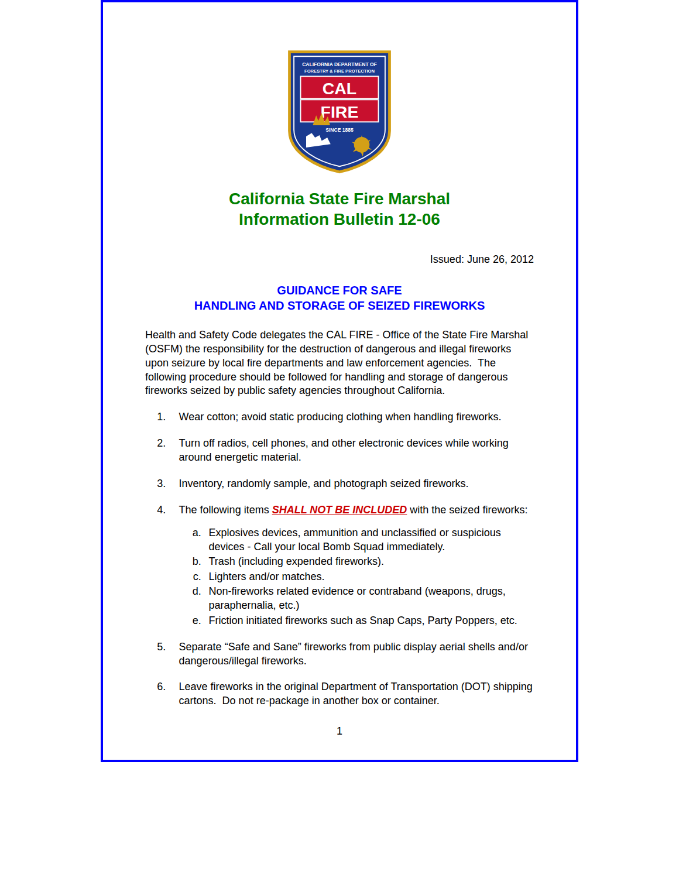CALIFORNIA DEPARTMENT OF FORESTRY & FIRE PROTECTION CAL FIRE SINCE 1885
California State Fire Marshal
Information Bulletin 12-06
Issued: June 26, 2012
GUIDANCE FOR SAFE
HANDLING AND STORAGE OF SEIZED FIREWORKS
Health and Safety Code delegates the CAL FIRE - Office of the State Fire Marshal (OSFM) the responsibility for the destruction of dangerous and illegal fireworks upon seizure by local fire departments and law enforcement agencies. The following procedure should be followed for handling and storage of dangerous fireworks seized by public safety agencies throughout California.
Wear cotton; avoid static producing clothing when handling fireworks.
Turn off radios, cell phones, and other electronic devices while working around energetic material.
Inventory, randomly sample, and photograph seized fireworks.
The following items SHALL NOT BE INCLUDED with the seized fireworks:
Explosives devices, ammunition and unclassified or suspicious devices - Call your local Bomb Squad immediately.
Trash (including expended fireworks).
Lighters and/or matches.
Non-fireworks related evidence or contraband (weapons, drugs, paraphernalia, etc.)
Friction initiated fireworks such as Snap Caps, Party Poppers, etc.
Separate “Safe and Sane” fireworks from public display aerial shells and/or dangerous/illegal fireworks.
Leave fireworks in the original Department of Transportation (DOT) shipping cartons. Do not re-package in another box or container.
1